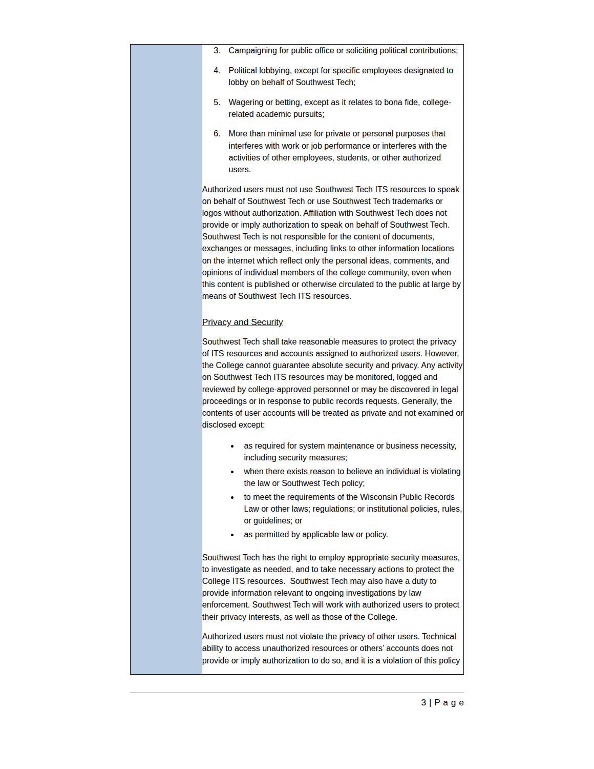| | Campaigning for public office or soliciting political contributions; Political lobbying, except for specific employees designated to lobby on behalf of Southwest Tech; Wagering or betting, except as it relates to bona fide, college-related academic pursuits; More than minimal use for private or personal purposes that interferes with work or job performance or interferes with the activities of other employees, students, or other authorized users. Authorized users must not use Southwest Tech ITS resources to speak on behalf of Southwest Tech or use Southwest Tech trademarks or logos without authorization. Affiliation with Southwest Tech does not provide or imply authorization to speak on behalf of Southwest Tech. Southwest Tech is not responsible for the content of documents, exchanges or messages, including links to other information locations on the internet which reflect only the personal ideas, comments, and opinions of individual members of the college community, even when this content is published or otherwise circulated to the public at large by means of Southwest Tech ITS resources. Privacy and Security Southwest Tech shall take reasonable measures to protect the privacy of ITS resources and accounts assigned to authorized users. However, the College cannot guarantee absolute security and privacy. Any activity on Southwest Tech ITS resources may be monitored, logged and reviewed by college-approved personnel or may be discovered in legal proceedings or in response to public records requests. Generally, the contents of user accounts will be treated as private and not examined or disclosed except: as required for system maintenance or business necessity, including security measures; when there exists reason to believe an individual is violating the law or Southwest Tech policy; to meet the requirements of the Wisconsin Public Records Law or other laws; regulations; or institutional policies, rules, or guidelines; or as permitted by applicable law or policy. Southwest Tech has the right to employ appropriate security measures, to investigate as needed, and to take necessary actions to protect the College ITS resources. Southwest Tech may also have a duty to provide information relevant to ongoing investigations by law enforcement. Southwest Tech will work with authorized users to protect their privacy interests, as well as those of the College. Authorized users must not violate the privacy of other users. Technical ability to access unauthorized resources or others’ accounts does not provide or imply authorization to do so, and it is a violation of this policy |
3 | P a g e